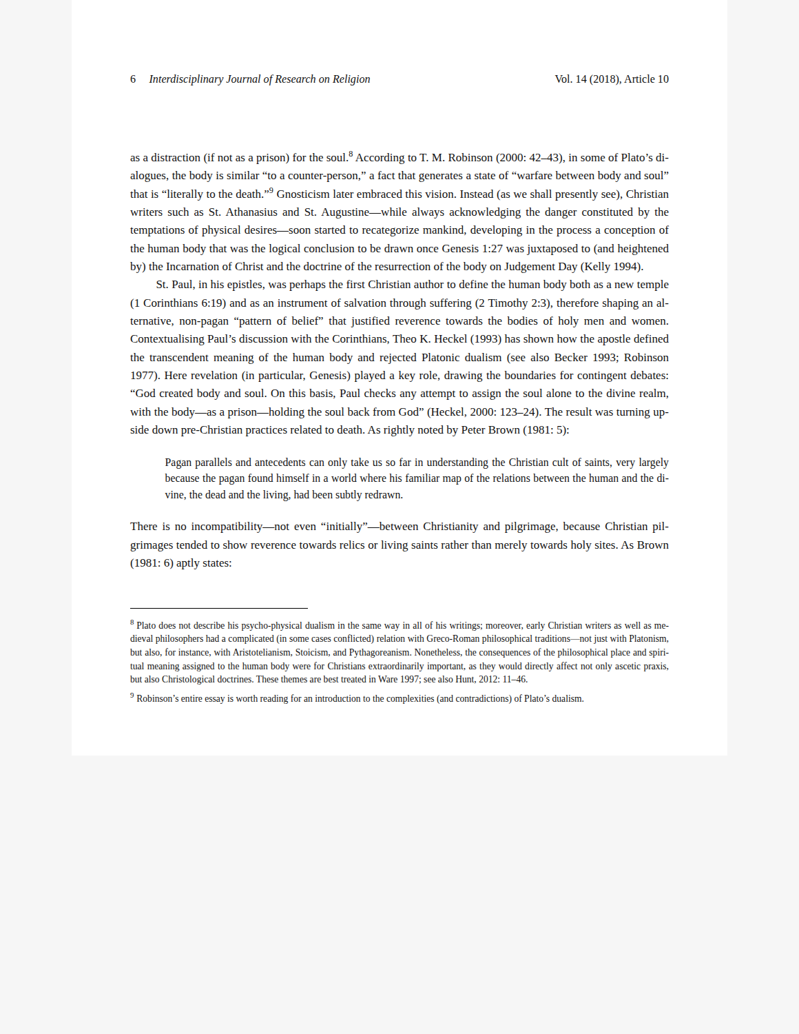6 Interdisciplinary Journal of Research on Religion Vol. 14 (2018), Article 10
as a distraction (if not as a prison) for the soul.8 According to T. M. Robinson (2000: 42–43), in some of Plato’s dialogues, the body is similar “to a counter-person,” a fact that generates a state of “warfare between body and soul” that is “literally to the death.”9 Gnosticism later embraced this vision. Instead (as we shall presently see), Christian writers such as St. Athanasius and St. Augustine—while always acknowledging the danger constituted by the temptations of physical desires—soon started to recategorize mankind, developing in the process a conception of the human body that was the logical conclusion to be drawn once Genesis 1:27 was juxtaposed to (and heightened by) the Incarnation of Christ and the doctrine of the resurrection of the body on Judgement Day (Kelly 1994).
St. Paul, in his epistles, was perhaps the first Christian author to define the human body both as a new temple (1 Corinthians 6:19) and as an instrument of salvation through suffering (2 Timothy 2:3), therefore shaping an alternative, non-pagan “pattern of belief” that justified reverence towards the bodies of holy men and women. Contextualising Paul’s discussion with the Corinthians, Theo K. Heckel (1993) has shown how the apostle defined the transcendent meaning of the human body and rejected Platonic dualism (see also Becker 1993; Robinson 1977). Here revelation (in particular, Genesis) played a key role, drawing the boundaries for contingent debates: “God created body and soul. On this basis, Paul checks any attempt to assign the soul alone to the divine realm, with the body—as a prison—holding the soul back from God” (Heckel, 2000: 123–24). The result was turning upside down pre-Christian practices related to death. As rightly noted by Peter Brown (1981: 5):
Pagan parallels and antecedents can only take us so far in understanding the Christian cult of saints, very largely because the pagan found himself in a world where his familiar map of the relations between the human and the divine, the dead and the living, had been subtly redrawn.
There is no incompatibility—not even “initially”—between Christianity and pilgrimage, because Christian pilgrimages tended to show reverence towards relics or living saints rather than merely towards holy sites. As Brown (1981: 6) aptly states:
8 Plato does not describe his psycho-physical dualism in the same way in all of his writings; moreover, early Christian writers as well as medieval philosophers had a complicated (in some cases conflicted) relation with Greco-Roman philosophical traditions—not just with Platonism, but also, for instance, with Aristotelianism, Stoicism, and Pythagoreanism. Nonetheless, the consequences of the philosophical place and spiritual meaning assigned to the human body were for Christians extraordinarily important, as they would directly affect not only ascetic praxis, but also Christological doctrines. These themes are best treated in Ware 1997; see also Hunt, 2012: 11–46.
9 Robinson’s entire essay is worth reading for an introduction to the complexities (and contradictions) of Plato’s dualism.